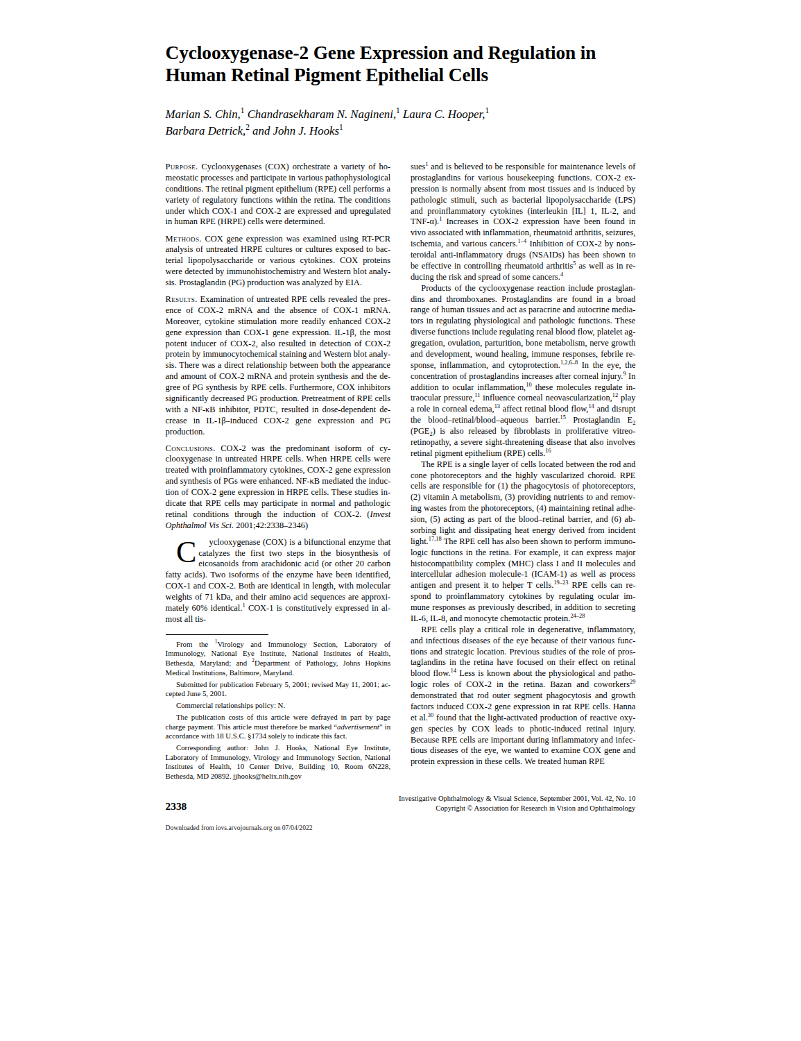Cyclooxygenase-2 Gene Expression and Regulation in Human Retinal Pigment Epithelial Cells
Marian S. Chin,1 Chandrasekharam N. Nagineni,1 Laura C. Hooper,1
Barbara Detrick,2 and John J. Hooks1
Purpose. Cyclooxygenases (COX) orchestrate a variety of homeostatic processes and participate in various pathophysiological conditions. The retinal pigment epithelium (RPE) cell performs a variety of regulatory functions within the retina. The conditions under which COX-1 and COX-2 are expressed and upregulated in human RPE (HRPE) cells were determined.
Methods. COX gene expression was examined using RT-PCR analysis of untreated HRPE cultures or cultures exposed to bacterial lipopolysaccharide or various cytokines. COX proteins were detected by immunohistochemistry and Western blot analysis. Prostaglandin (PG) production was analyzed by EIA.
Results. Examination of untreated RPE cells revealed the presence of COX-2 mRNA and the absence of COX-1 mRNA. Moreover, cytokine stimulation more readily enhanced COX-2 gene expression than COX-1 gene expression. IL-1β, the most potent inducer of COX-2, also resulted in detection of COX-2 protein by immunocytochemical staining and Western blot analysis. There was a direct relationship between both the appearance and amount of COX-2 mRNA and protein synthesis and the degree of PG synthesis by RPE cells. Furthermore, COX inhibitors significantly decreased PG production. Pretreatment of RPE cells with a NF-κB inhibitor, PDTC, resulted in dose-dependent decrease in IL-1β–induced COX-2 gene expression and PG production.
Conclusions. COX-2 was the predominant isoform of cyclooxygenase in untreated HRPE cells. When HRPE cells were treated with proinflammatory cytokines, COX-2 gene expression and synthesis of PGs were enhanced. NF-κB mediated the induction of COX-2 gene expression in HRPE cells. These studies indicate that RPE cells may participate in normal and pathologic retinal conditions through the induction of COX-2. (Invest Ophthalmol Vis Sci. 2001;42:2338–2346)
Cyclooxygenase (COX) is a bifunctional enzyme that catalyzes the first two steps in the biosynthesis of eicosanoids from arachidonic acid (or other 20 carbon fatty acids). Two isoforms of the enzyme have been identified, COX-1 and COX-2. Both are identical in length, with molecular weights of 71 kDa, and their amino acid sequences are approximately 60% identical.1 COX-1 is constitutively expressed in almost all tis-
From the 1Virology and Immunology Section, Laboratory of Immunology, National Eye Institute, National Institutes of Health, Bethesda, Maryland; and 2Department of Pathology, Johns Hopkins Medical Institutions, Baltimore, Maryland.
Submitted for publication February 5, 2001; revised May 11, 2001; accepted June 5, 2001.
Commercial relationships policy: N.
The publication costs of this article were defrayed in part by page charge payment. This article must therefore be marked “advertisement” in accordance with 18 U.S.C. §1734 solely to indicate this fact.
Corresponding author: John J. Hooks, National Eye Institute, Laboratory of Immunology, Virology and Immunology Section, National Institutes of Health, 10 Center Drive, Building 10, Room 6N228, Bethesda, MD 20892. jjhooks@helix.nih.gov
sues1 and is believed to be responsible for maintenance levels of prostaglandins for various housekeeping functions. COX-2 expression is normally absent from most tissues and is induced by pathologic stimuli, such as bacterial lipopolysaccharide (LPS) and proinflammatory cytokines (interleukin [IL] 1, IL-2, and TNF-α).1 Increases in COX-2 expression have been found in vivo associated with inflammation, rheumatoid arthritis, seizures, ischemia, and various cancers.1–4 Inhibition of COX-2 by nonsteroidal anti-inflammatory drugs (NSAIDs) has been shown to be effective in controlling rheumatoid arthritis5 as well as in reducing the risk and spread of some cancers.4
Products of the cyclooxygenase reaction include prostaglandins and thromboxanes. Prostaglandins are found in a broad range of human tissues and act as paracrine and autocrine mediators in regulating physiological and pathologic functions. These diverse functions include regulating renal blood flow, platelet aggregation, ovulation, parturition, bone metabolism, nerve growth and development, wound healing, immune responses, febrile response, inflammation, and cytoprotection.1,2,6–8 In the eye, the concentration of prostaglandins increases after corneal injury.9 In addition to ocular inflammation,10 these molecules regulate intraocular pressure,11 influence corneal neovascularization,12 play a role in corneal edema,13 affect retinal blood flow,14 and disrupt the blood–retinal/blood–aqueous barrier.15 Prostaglandin E2 (PGE2) is also released by fibroblasts in proliferative vitreoretinopathy, a severe sight-threatening disease that also involves retinal pigment epithelium (RPE) cells.16
The RPE is a single layer of cells located between the rod and cone photoreceptors and the highly vascularized choroid. RPE cells are responsible for (1) the phagocytosis of photoreceptors, (2) vitamin A metabolism, (3) providing nutrients to and removing wastes from the photoreceptors, (4) maintaining retinal adhesion, (5) acting as part of the blood–retinal barrier, and (6) absorbing light and dissipating heat energy derived from incident light.17,18 The RPE cell has also been shown to perform immunologic functions in the retina. For example, it can express major histocompatibility complex (MHC) class I and II molecules and intercellular adhesion molecule-1 (ICAM-1) as well as process antigen and present it to helper T cells.19–23 RPE cells can respond to proinflammatory cytokines by regulating ocular immune responses as previously described, in addition to secreting IL-6, IL-8, and monocyte chemotactic protein.24–28
RPE cells play a critical role in degenerative, inflammatory, and infectious diseases of the eye because of their various functions and strategic location. Previous studies of the role of prostaglandins in the retina have focused on their effect on retinal blood flow.14 Less is known about the physiological and pathologic roles of COX-2 in the retina. Bazan and coworkers29 demonstrated that rod outer segment phagocytosis and growth factors induced COX-2 gene expression in rat RPE cells. Hanna et al.30 found that the light-activated production of reactive oxygen species by COX leads to photic-induced retinal injury. Because RPE cells are important during inflammatory and infectious diseases of the eye, we wanted to examine COX gene and protein expression in these cells. We treated human RPE
2338
Investigative Ophthalmology & Visual Science, September 2001, Vol. 42, No. 10
Copyright © Association for Research in Vision and Ophthalmology
Downloaded from iovs.arvojournals.org on 07/04/2022